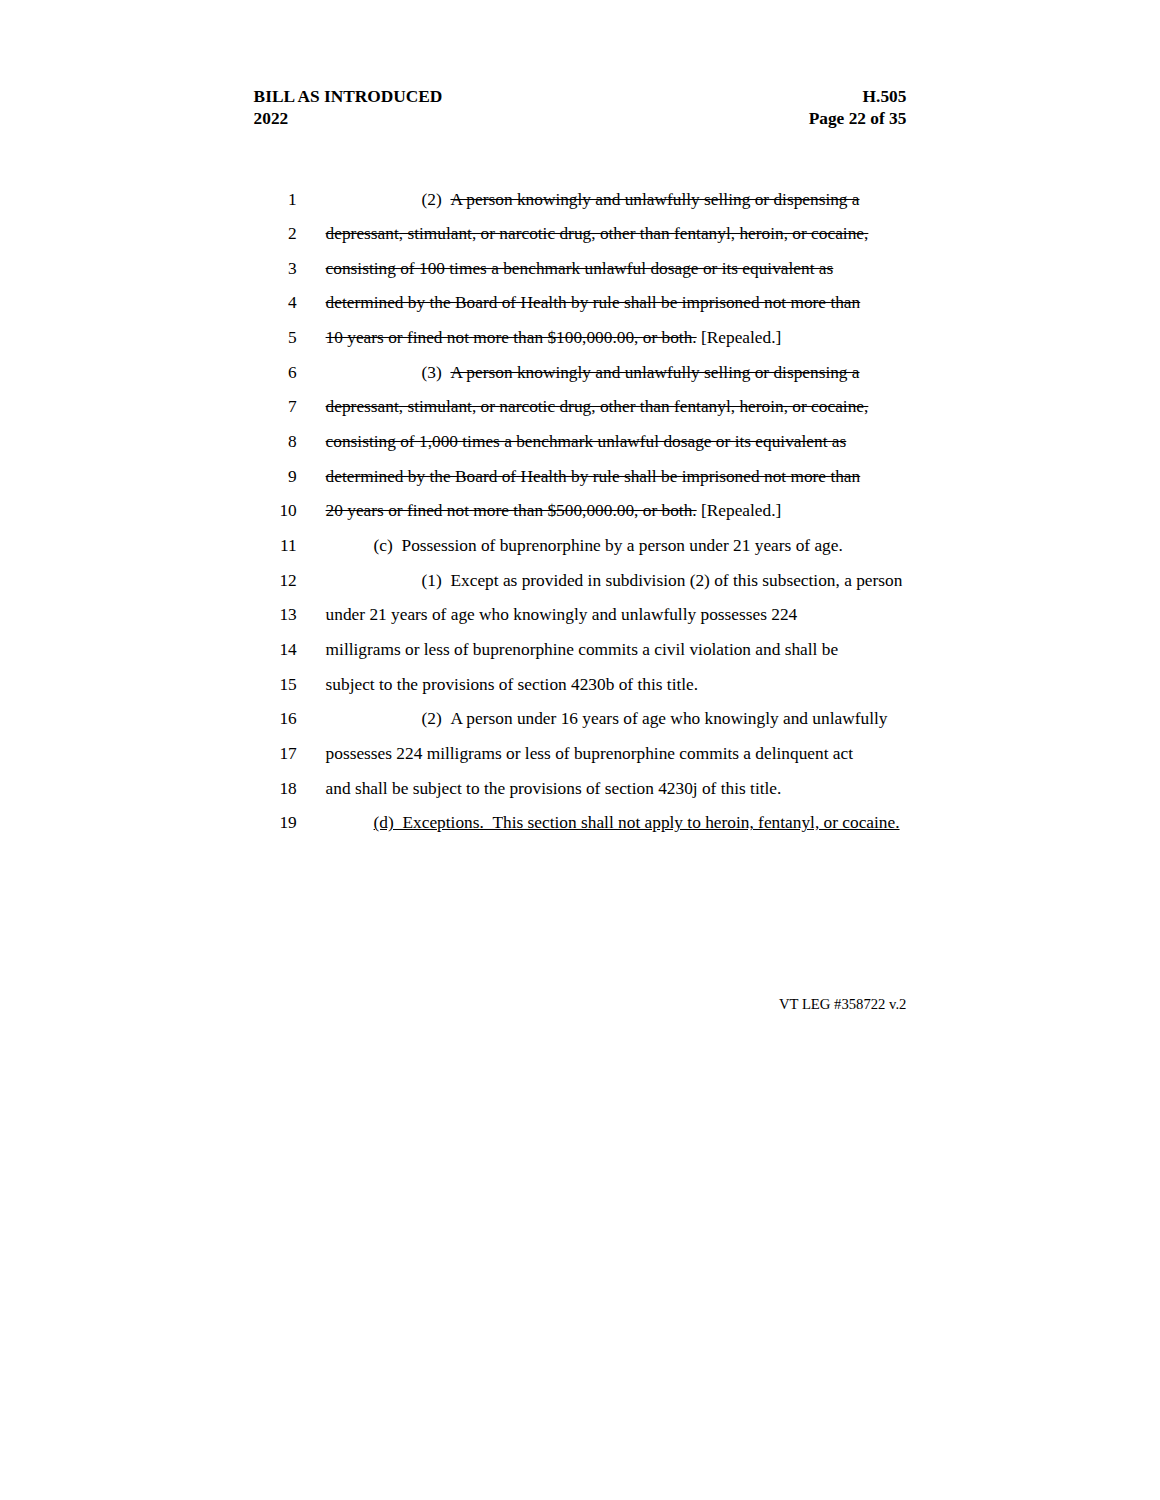BILL AS INTRODUCED
2022
H.505
Page 22 of 35
(2) A person knowingly and unlawfully selling or dispensing a
depressant, stimulant, or narcotic drug, other than fentanyl, heroin, or cocaine,
consisting of 100 times a benchmark unlawful dosage or its equivalent as
determined by the Board of Health by rule shall be imprisoned not more than
10 years or fined not more than $100,000.00, or both. [Repealed.]
(3) A person knowingly and unlawfully selling or dispensing a
depressant, stimulant, or narcotic drug, other than fentanyl, heroin, or cocaine,
consisting of 1,000 times a benchmark unlawful dosage or its equivalent as
determined by the Board of Health by rule shall be imprisoned not more than
20 years or fined not more than $500,000.00, or both. [Repealed.]
(c) Possession of buprenorphine by a person under 21 years of age.
(1) Except as provided in subdivision (2) of this subsection, a person
under 21 years of age who knowingly and unlawfully possesses 224
milligrams or less of buprenorphine commits a civil violation and shall be
subject to the provisions of section 4230b of this title.
(2) A person under 16 years of age who knowingly and unlawfully
possesses 224 milligrams or less of buprenorphine commits a delinquent act
and shall be subject to the provisions of section 4230j of this title.
(d) Exceptions. This section shall not apply to heroin, fentanyl, or cocaine.
VT LEG #358722 v.2